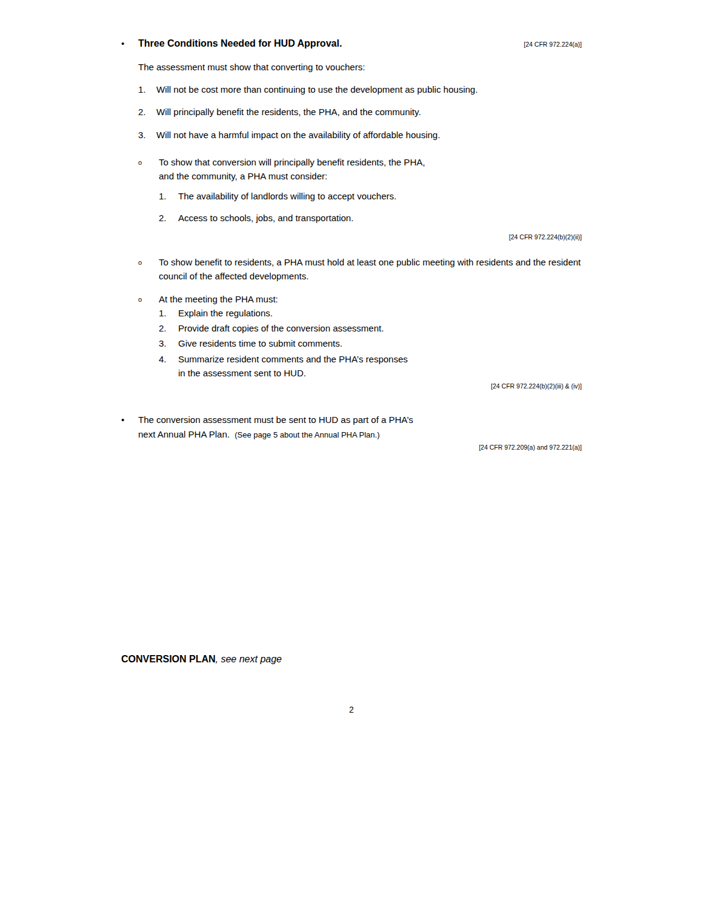•
Three Conditions Needed for HUD Approval. [24 CFR 972.224(a)]
The assessment must show that converting to vouchers:
Will not be cost more than continuing to use the development as public housing.
Will principally benefit the residents, the PHA, and the community.
Will not have a harmful impact on the availability of affordable housing.
o
To show that conversion will principally benefit residents, the PHA,
and the community, a PHA must consider:
The availability of landlords willing to accept vouchers.
Access to schools, jobs, and transportation.
[24 CFR 972.224(b)(2)(ii)]
o
To show benefit to residents, a PHA must hold at least one public meeting with residents and the resident council of the affected developments.
o
At the meeting the PHA must:
Explain the regulations.
Provide draft copies of the conversion assessment.
Give residents time to submit comments.
Summarize resident comments and the PHA’s responses
in the assessment sent to HUD.
[24 CFR 972.224(b)(2)(iii) & (iv)]
•
The conversion assessment must be sent to HUD as part of a PHA’s
next Annual PHA Plan. (See page 5 about the Annual PHA Plan.)
[24 CFR 972.209(a) and 972.221(a)]
CONVERSION PLAN, see next page
2